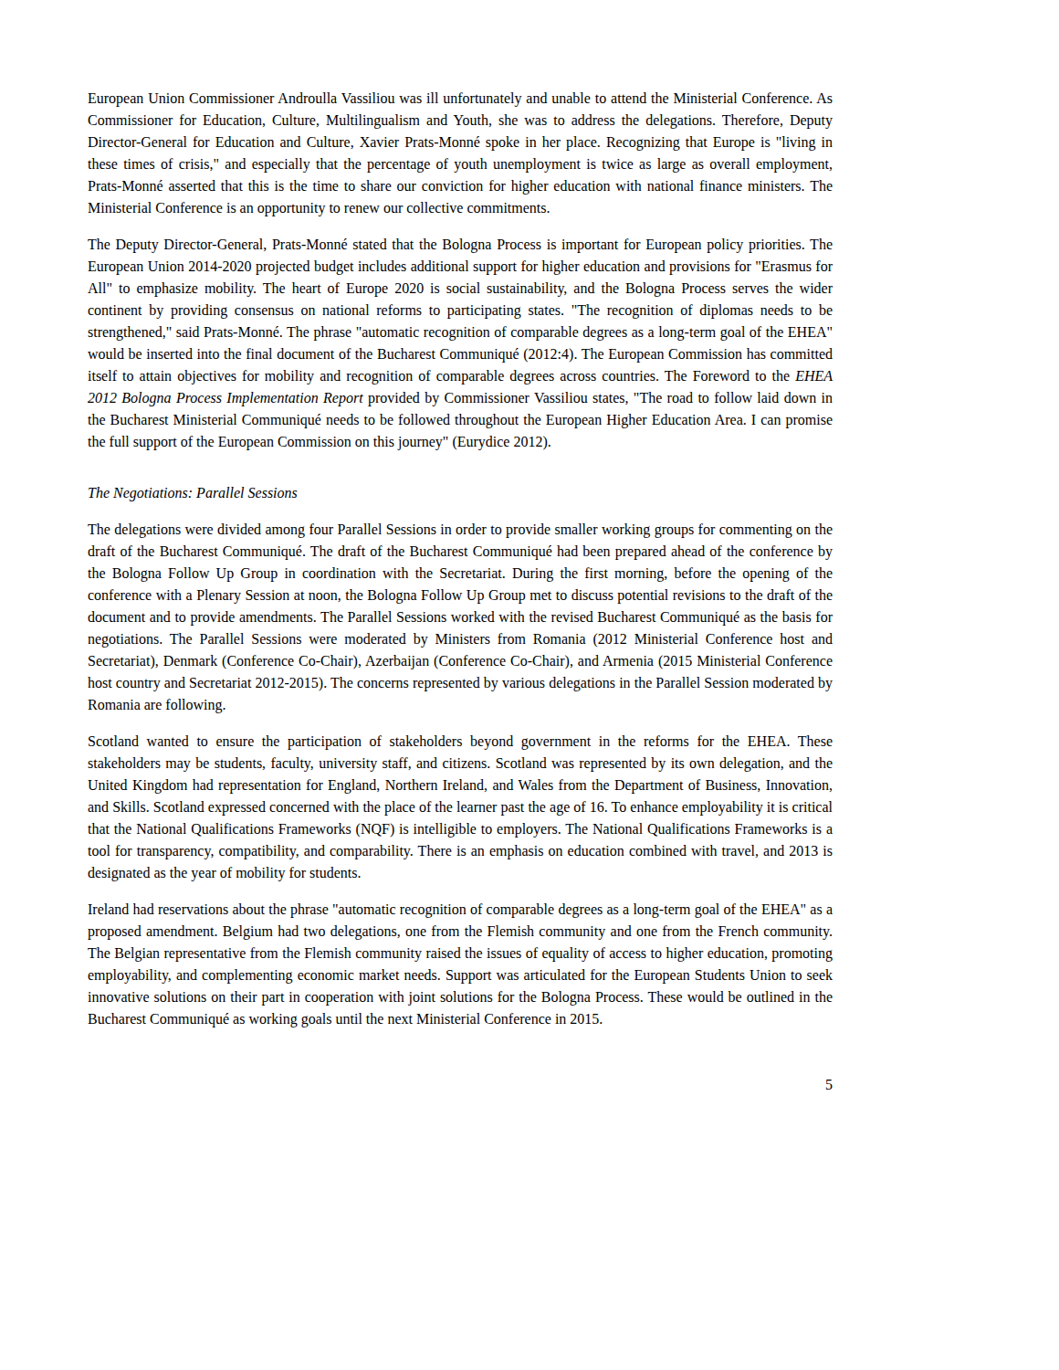European Union Commissioner Androulla Vassiliou was ill unfortunately and unable to attend the Ministerial Conference. As Commissioner for Education, Culture, Multilingualism and Youth, she was to address the delegations. Therefore, Deputy Director-General for Education and Culture, Xavier Prats-Monné spoke in her place. Recognizing that Europe is "living in these times of crisis," and especially that the percentage of youth unemployment is twice as large as overall employment, Prats-Monné asserted that this is the time to share our conviction for higher education with national finance ministers. The Ministerial Conference is an opportunity to renew our collective commitments.
The Deputy Director-General, Prats-Monné stated that the Bologna Process is important for European policy priorities. The European Union 2014-2020 projected budget includes additional support for higher education and provisions for "Erasmus for All" to emphasize mobility. The heart of Europe 2020 is social sustainability, and the Bologna Process serves the wider continent by providing consensus on national reforms to participating states. "The recognition of diplomas needs to be strengthened," said Prats-Monné. The phrase "automatic recognition of comparable degrees as a long-term goal of the EHEA" would be inserted into the final document of the Bucharest Communiqué (2012:4). The European Commission has committed itself to attain objectives for mobility and recognition of comparable degrees across countries. The Foreword to the EHEA 2012 Bologna Process Implementation Report provided by Commissioner Vassiliou states, "The road to follow laid down in the Bucharest Ministerial Communiqué needs to be followed throughout the European Higher Education Area. I can promise the full support of the European Commission on this journey" (Eurydice 2012).
The Negotiations: Parallel Sessions
The delegations were divided among four Parallel Sessions in order to provide smaller working groups for commenting on the draft of the Bucharest Communiqué. The draft of the Bucharest Communiqué had been prepared ahead of the conference by the Bologna Follow Up Group in coordination with the Secretariat. During the first morning, before the opening of the conference with a Plenary Session at noon, the Bologna Follow Up Group met to discuss potential revisions to the draft of the document and to provide amendments. The Parallel Sessions worked with the revised Bucharest Communiqué as the basis for negotiations. The Parallel Sessions were moderated by Ministers from Romania (2012 Ministerial Conference host and Secretariat), Denmark (Conference Co-Chair), Azerbaijan (Conference Co-Chair), and Armenia (2015 Ministerial Conference host country and Secretariat 2012-2015). The concerns represented by various delegations in the Parallel Session moderated by Romania are following.
Scotland wanted to ensure the participation of stakeholders beyond government in the reforms for the EHEA. These stakeholders may be students, faculty, university staff, and citizens. Scotland was represented by its own delegation, and the United Kingdom had representation for England, Northern Ireland, and Wales from the Department of Business, Innovation, and Skills. Scotland expressed concerned with the place of the learner past the age of 16. To enhance employability it is critical that the National Qualifications Frameworks (NQF) is intelligible to employers. The National Qualifications Frameworks is a tool for transparency, compatibility, and comparability. There is an emphasis on education combined with travel, and 2013 is designated as the year of mobility for students.
Ireland had reservations about the phrase "automatic recognition of comparable degrees as a long-term goal of the EHEA" as a proposed amendment. Belgium had two delegations, one from the Flemish community and one from the French community. The Belgian representative from the Flemish community raised the issues of equality of access to higher education, promoting employability, and complementing economic market needs. Support was articulated for the European Students Union to seek innovative solutions on their part in cooperation with joint solutions for the Bologna Process. These would be outlined in the Bucharest Communiqué as working goals until the next Ministerial Conference in 2015.
5